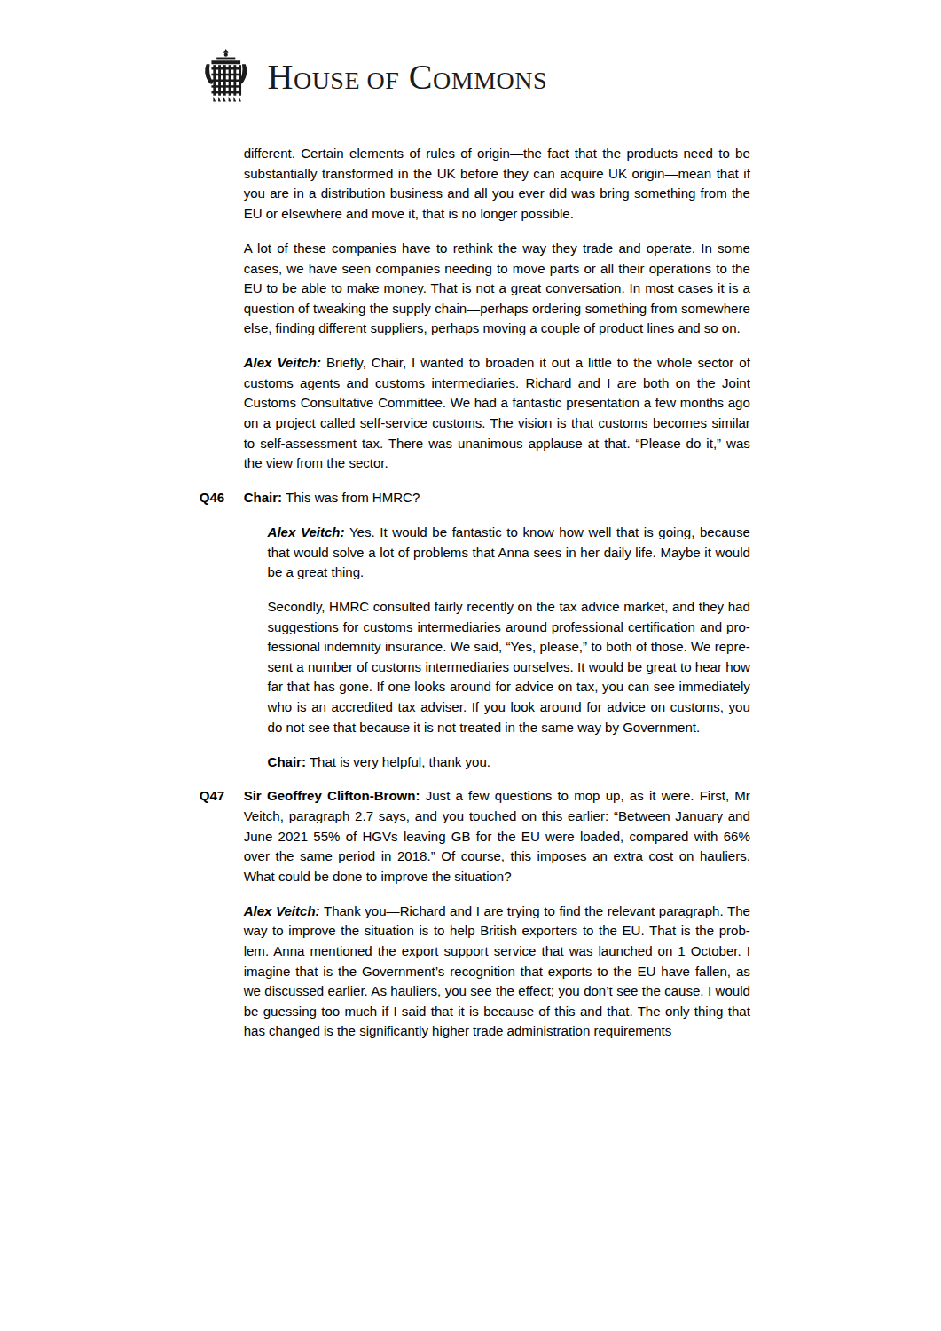HOUSE OF COMMONS
different. Certain elements of rules of origin—the fact that the products need to be substantially transformed in the UK before they can acquire UK origin—mean that if you are in a distribution business and all you ever did was bring something from the EU or elsewhere and move it, that is no longer possible.
A lot of these companies have to rethink the way they trade and operate. In some cases, we have seen companies needing to move parts or all their operations to the EU to be able to make money. That is not a great conversation. In most cases it is a question of tweaking the supply chain—perhaps ordering something from somewhere else, finding different suppliers, perhaps moving a couple of product lines and so on.
Alex Veitch: Briefly, Chair, I wanted to broaden it out a little to the whole sector of customs agents and customs intermediaries. Richard and I are both on the Joint Customs Consultative Committee. We had a fantastic presentation a few months ago on a project called self-service customs. The vision is that customs becomes similar to self-assessment tax. There was unanimous applause at that. “Please do it,” was the view from the sector.
Q46
Chair: This was from HMRC?
Alex Veitch: Yes. It would be fantastic to know how well that is going, because that would solve a lot of problems that Anna sees in her daily life. Maybe it would be a great thing.
Secondly, HMRC consulted fairly recently on the tax advice market, and they had suggestions for customs intermediaries around professional certification and professional indemnity insurance. We said, “Yes, please,” to both of those. We represent a number of customs intermediaries ourselves. It would be great to hear how far that has gone. If one looks around for advice on tax, you can see immediately who is an accredited tax adviser. If you look around for advice on customs, you do not see that because it is not treated in the same way by Government.
Chair: That is very helpful, thank you.
Q47
Sir Geoffrey Clifton-Brown: Just a few questions to mop up, as it were. First, Mr Veitch, paragraph 2.7 says, and you touched on this earlier: “Between January and June 2021 55% of HGVs leaving GB for the EU were loaded, compared with 66% over the same period in 2018.” Of course, this imposes an extra cost on hauliers. What could be done to improve the situation?
Alex Veitch: Thank you—Richard and I are trying to find the relevant paragraph. The way to improve the situation is to help British exporters to the EU. That is the problem. Anna mentioned the export support service that was launched on 1 October. I imagine that is the Government’s recognition that exports to the EU have fallen, as we discussed earlier. As hauliers, you see the effect; you don’t see the cause. I would be guessing too much if I said that it is because of this and that. The only thing that has changed is the significantly higher trade administration requirements